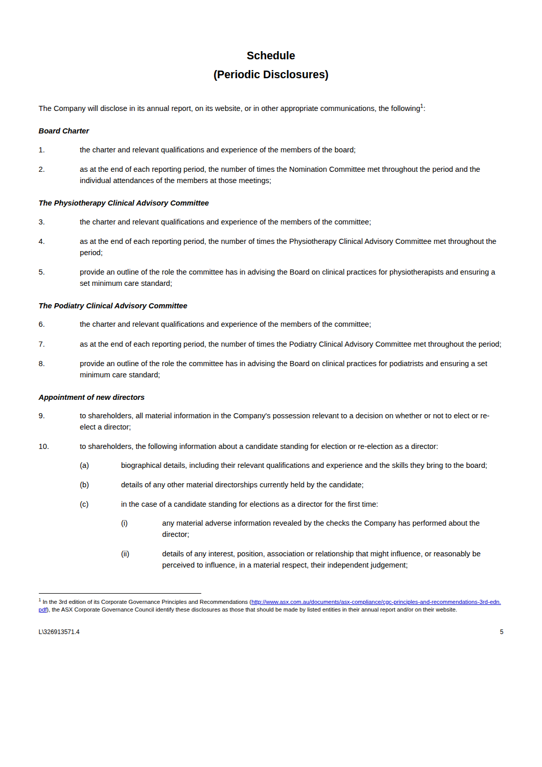Schedule
(Periodic Disclosures)
The Company will disclose in its annual report, on its website, or in other appropriate communications, the following1:
Board Charter
1. the charter and relevant qualifications and experience of the members of the board;
2. as at the end of each reporting period, the number of times the Nomination Committee met throughout the period and the individual attendances of the members at those meetings;
The Physiotherapy Clinical Advisory Committee
3. the charter and relevant qualifications and experience of the members of the committee;
4. as at the end of each reporting period, the number of times the Physiotherapy Clinical Advisory Committee met throughout the period;
5. provide an outline of the role the committee has in advising the Board on clinical practices for physiotherapists and ensuring a set minimum care standard;
The Podiatry Clinical Advisory Committee
6. the charter and relevant qualifications and experience of the members of the committee;
7. as at the end of each reporting period, the number of times the Podiatry Clinical Advisory Committee met throughout the period;
8. provide an outline of the role the committee has in advising the Board on clinical practices for podiatrists and ensuring a set minimum care standard;
Appointment of new directors
9. to shareholders, all material information in the Company's possession relevant to a decision on whether or not to elect or re-elect a director;
10. to shareholders, the following information about a candidate standing for election or re-election as a director:
(a) biographical details, including their relevant qualifications and experience and the skills they bring to the board;
(b) details of any other material directorships currently held by the candidate;
(c) in the case of a candidate standing for elections as a director for the first time:
(i) any material adverse information revealed by the checks the Company has performed about the director;
(ii) details of any interest, position, association or relationship that might influence, or reasonably be perceived to influence, in a material respect, their independent judgement;
1 In the 3rd edition of its Corporate Governance Principles and Recommendations (http://www.asx.com.au/documents/asx-compliance/cgc-principles-and-recommendations-3rd-edn.pdf), the ASX Corporate Governance Council identify these disclosures as those that should be made by listed entities in their annual report and/or on their website.
L\326913571.4 5